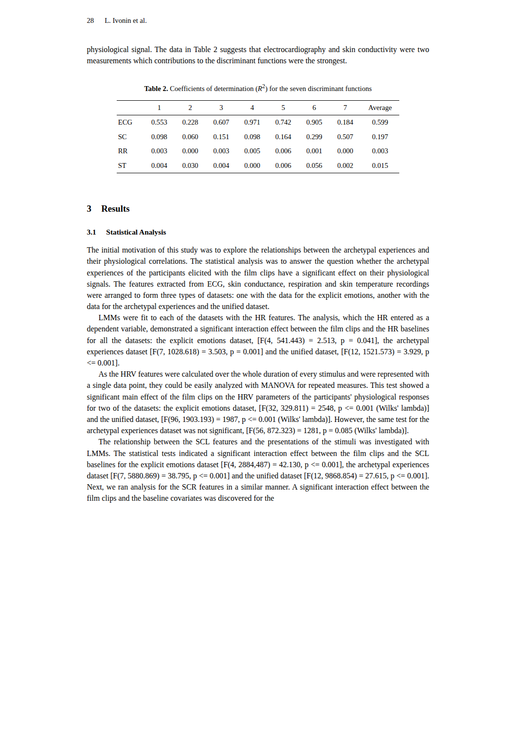28 L. Ivonin et al.
physiological signal. The data in Table 2 suggests that electrocardiography and skin conductivity were two measurements which contributions to the discriminant functions were the strongest.
Table 2. Coefficients of determination ( R 2 ) for the seven discriminant functions
| | 1 | 2 | 3 | 4 | 5 | 6 | 7 | Average |
| --- | --- | --- | --- | --- | --- | --- | --- | --- |
| ECG | 0.553 | 0.228 | 0.607 | 0.971 | 0.742 | 0.905 | 0.184 | 0.599 |
| SC | 0.098 | 0.060 | 0.151 | 0.098 | 0.164 | 0.299 | 0.507 | 0.197 |
| RR | 0.003 | 0.000 | 0.003 | 0.005 | 0.006 | 0.001 | 0.000 | 0.003 |
| ST | 0.004 | 0.030 | 0.004 | 0.000 | 0.006 | 0.056 | 0.002 | 0.015 |
3 Results
3.1 Statistical Analysis
The initial motivation of this study was to explore the relationships between the archetypal experiences and their physiological correlations. The statistical analysis was to answer the question whether the archetypal experiences of the participants elicited with the film clips have a significant effect on their physiological signals. The features extracted from ECG, skin conductance, respiration and skin temperature recordings were arranged to form three types of datasets: one with the data for the explicit emotions, another with the data for the archetypal experiences and the unified dataset.
LMMs were fit to each of the datasets with the HR features. The analysis, which the HR entered as a dependent variable, demonstrated a significant interaction effect between the film clips and the HR baselines for all the datasets: the explicit emotions dataset, [F(4, 541.443) = 2.513, p = 0.041], the archetypal experiences dataset [F(7, 1028.618) = 3.503, p = 0.001] and the unified dataset, [F(12, 1521.573) = 3.929, p <= 0.001].
As the HRV features were calculated over the whole duration of every stimulus and were represented with a single data point, they could be easily analyzed with MANOVA for repeated measures. This test showed a significant main effect of the film clips on the HRV parameters of the participants' physiological responses for two of the datasets: the explicit emotions dataset, [F(32, 329.811) = 2548, p <= 0.001 (Wilks' lambda)] and the unified dataset, [F(96, 1903.193) = 1987, p <= 0.001 (Wilks' lambda)]. However, the same test for the archetypal experiences dataset was not significant, [F(56, 872.323) = 1281, p = 0.085 (Wilks' lambda)].
The relationship between the SCL features and the presentations of the stimuli was investigated with LMMs. The statistical tests indicated a significant interaction effect between the film clips and the SCL baselines for the explicit emotions dataset [F(4, 2884,487) = 42.130, p <= 0.001], the archetypal experiences dataset [F(7, 5880.869) = 38.795, p <= 0.001] and the unified dataset [F(12, 9868.854) = 27.615, p <= 0.001]. Next, we ran analysis for the SCR features in a similar manner. A significant interaction effect between the film clips and the baseline covariates was discovered for the